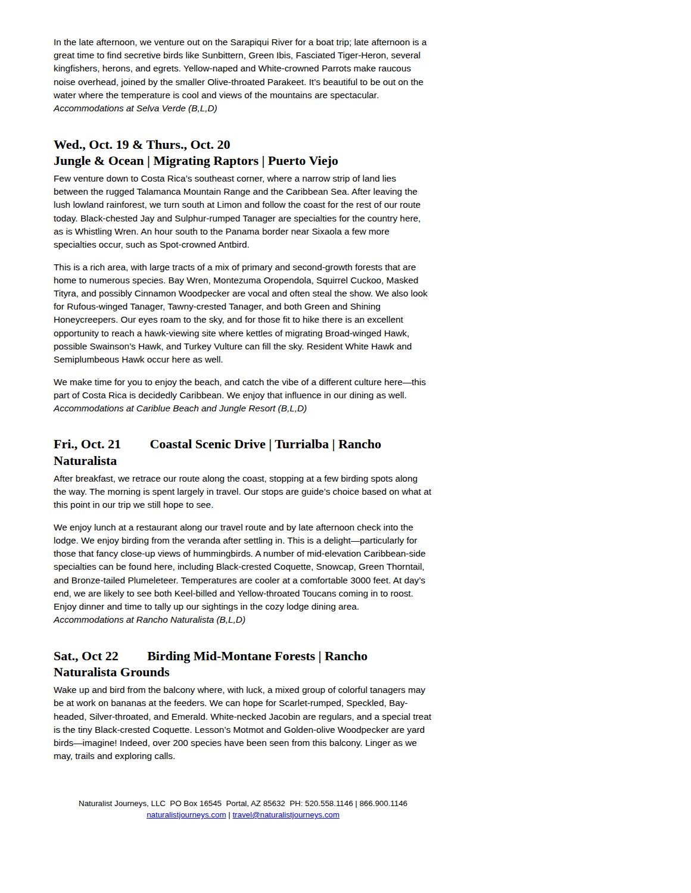In the late afternoon, we venture out on the Sarapiqui River for a boat trip; late afternoon is a great time to find secretive birds like Sunbittern, Green Ibis, Fasciated Tiger-Heron, several kingfishers, herons, and egrets. Yellow-naped and White-crowned Parrots make raucous noise overhead, joined by the smaller Olive-throated Parakeet. It’s beautiful to be out on the water where the temperature is cool and views of the mountains are spectacular.
Accommodations at Selva Verde (B,L,D)
Wed., Oct. 19 & Thurs., Oct. 20Jungle & Ocean | Migrating Raptors | Puerto Viejo
Few venture down to Costa Rica’s southeast corner, where a narrow strip of land lies between the rugged Talamanca Mountain Range and the Caribbean Sea. After leaving the lush lowland rainforest, we turn south at Limon and follow the coast for the rest of our route today. Black-chested Jay and Sulphur-rumped Tanager are specialties for the country here, as is Whistling Wren. An hour south to the Panama border near Sixaola a few more specialties occur, such as Spot-crowned Antbird.
This is a rich area, with large tracts of a mix of primary and second-growth forests that are home to numerous species. Bay Wren, Montezuma Oropendola, Squirrel Cuckoo, Masked Tityra, and possibly Cinnamon Woodpecker are vocal and often steal the show. We also look for Rufous-winged Tanager, Tawny-crested Tanager, and both Green and Shining Honeycreepers. Our eyes roam to the sky, and for those fit to hike there is an excellent opportunity to reach a hawk-viewing site where kettles of migrating Broad-winged Hawk, possible Swainson’s Hawk, and Turkey Vulture can fill the sky. Resident White Hawk and Semiplumbeous Hawk occur here as well.
We make time for you to enjoy the beach, and catch the vibe of a different culture here—this part of Costa Rica is decidedly Caribbean. We enjoy that influence in our dining as well.
Accommodations at Cariblue Beach and Jungle Resort (B,L,D)
Fri., Oct. 21 Coastal Scenic Drive | Turrialba | Rancho Naturalista
After breakfast, we retrace our route along the coast, stopping at a few birding spots along the way. The morning is spent largely in travel. Our stops are guide’s choice based on what at this point in our trip we still hope to see.
We enjoy lunch at a restaurant along our travel route and by late afternoon check into the lodge. We enjoy birding from the veranda after settling in. This is a delight—particularly for those that fancy close-up views of hummingbirds. A number of mid-elevation Caribbean-side specialties can be found here, including Black-crested Coquette, Snowcap, Green Thorntail, and Bronze-tailed Plumeleteer. Temperatures are cooler at a comfortable 3000 feet. At day’s end, we are likely to see both Keel-billed and Yellow-throated Toucans coming in to roost. Enjoy dinner and time to tally up our sightings in the cozy lodge dining area.
Accommodations at Rancho Naturalista (B,L,D)
Sat., Oct 22 Birding Mid-Montane Forests | Rancho Naturalista Grounds
Wake up and bird from the balcony where, with luck, a mixed group of colorful tanagers may be at work on bananas at the feeders. We can hope for Scarlet-rumped, Speckled, Bay-headed, Silver-throated, and Emerald. White-necked Jacobin are regulars, and a special treat is the tiny Black-crested Coquette. Lesson’s Motmot and Golden-olive Woodpecker are yard birds—imagine! Indeed, over 200 species have been seen from this balcony. Linger as we may, trails and exploring calls.
Naturalist Journeys, LLC PO Box 16545 Portal, AZ 85632 PH: 520.558.1146 | 866.900.1146
naturalistjourneys.com | travel@naturalistjourneys.com